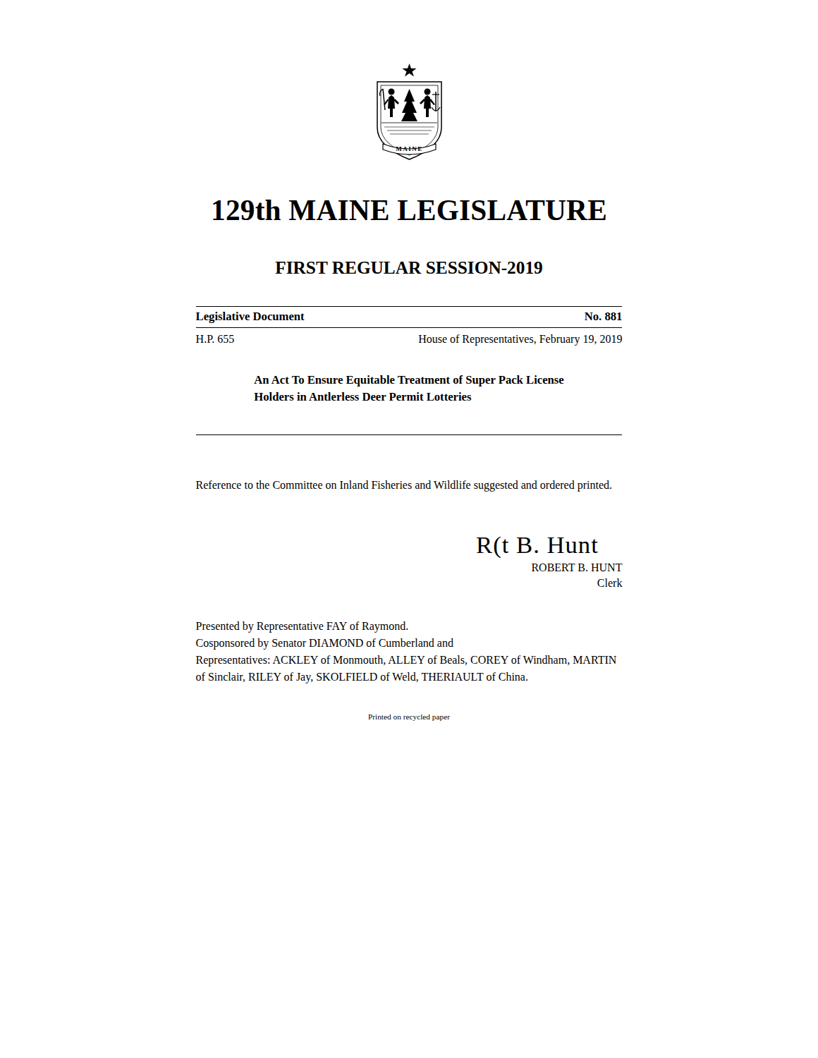MAINE
129th MAINE LEGISLATURE
FIRST REGULAR SESSION-2019
Legislative Document No. 881
H.P. 655 House of Representatives, February 19, 2019
An Act To Ensure Equitable Treatment of Super Pack License
Holders in Antlerless Deer Permit Lotteries
Reference to the Committee on Inland Fisheries and Wildlife suggested and ordered printed.
R(t B. Hunt
ROBERT B. HUNT
Clerk
Presented by Representative FAY of Raymond.
Cosponsored by Senator DIAMOND of Cumberland and
Representatives: ACKLEY of Monmouth, ALLEY of Beals, COREY of Windham, MARTIN of Sinclair, RILEY of Jay, SKOLFIELD of Weld, THERIAULT of China.
Printed on recycled paper